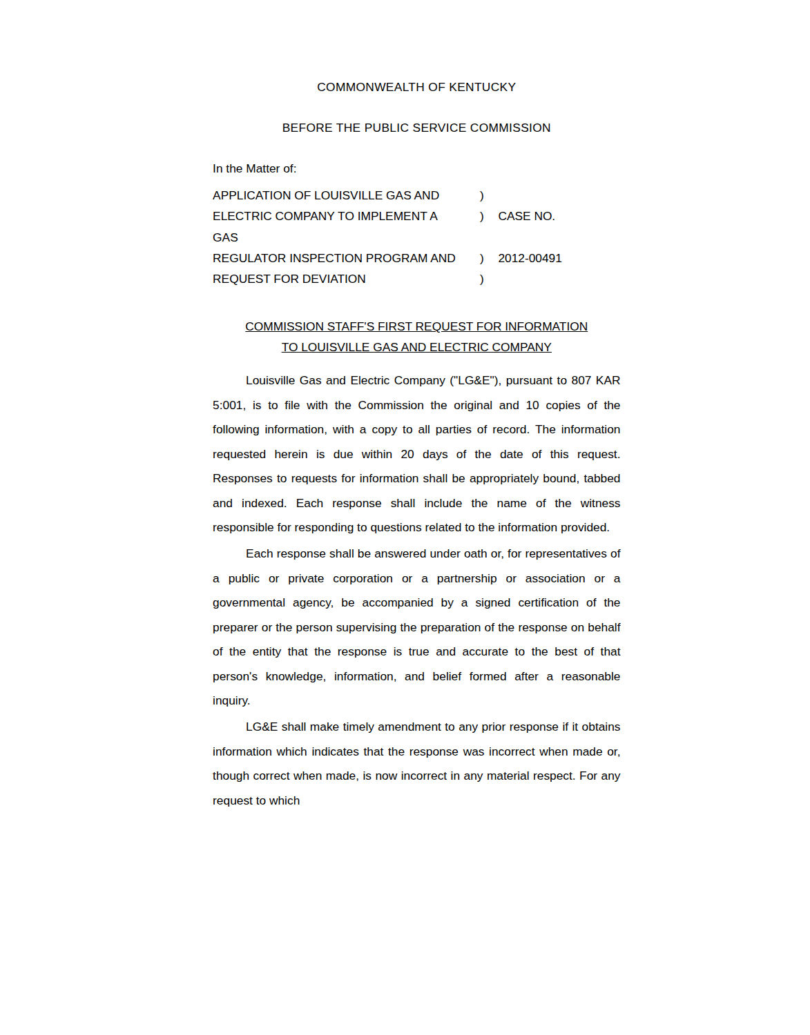COMMONWEALTH OF KENTUCKY
BEFORE THE PUBLIC SERVICE COMMISSION
In the Matter of:
| APPLICATION OF LOUISVILLE GAS AND | ) | |
| ELECTRIC COMPANY TO IMPLEMENT A GAS | ) | CASE NO. |
| REGULATOR INSPECTION PROGRAM AND | ) | 2012-00491 |
| REQUEST FOR DEVIATION | ) | |
COMMISSION STAFF'S FIRST REQUEST FOR INFORMATION
TO LOUISVILLE GAS AND ELECTRIC COMPANY
Louisville Gas and Electric Company ("LG&E"), pursuant to 807 KAR 5:001, is to file with the Commission the original and 10 copies of the following information, with a copy to all parties of record. The information requested herein is due within 20 days of the date of this request. Responses to requests for information shall be appropriately bound, tabbed and indexed. Each response shall include the name of the witness responsible for responding to questions related to the information provided.
Each response shall be answered under oath or, for representatives of a public or private corporation or a partnership or association or a governmental agency, be accompanied by a signed certification of the preparer or the person supervising the preparation of the response on behalf of the entity that the response is true and accurate to the best of that person's knowledge, information, and belief formed after a reasonable inquiry.
LG&E shall make timely amendment to any prior response if it obtains information which indicates that the response was incorrect when made or, though correct when made, is now incorrect in any material respect. For any request to which